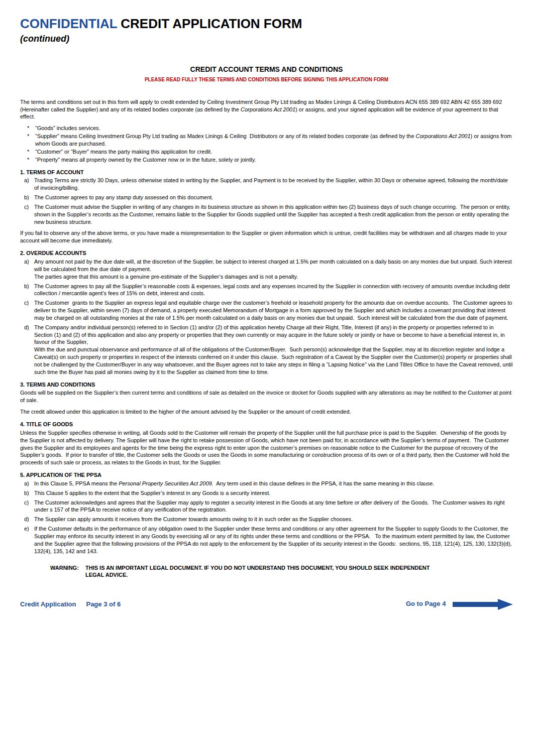CONFIDENTIAL CREDIT APPLICATION FORM
(continued)
CREDIT ACCOUNT TERMS AND CONDITIONS
PLEASE READ FULLY THESE TERMS AND CONDITIONS BEFORE SIGNING THIS APPLICATION FORM
The terms and conditions set out in this form will apply to credit extended by Ceiling Investment Group Pty Ltd trading as Madex Linings & Ceiling Distributors ACN 655 389 692 ABN 42 655 389 692 (Hereinafter called the Supplier) and any of its related bodies corporate (as defined by the Corporations Act 2001) or assigns, and your signed application will be evidence of your agreement to that effect.
*“Goods” includes services.
*“Supplier” means Ceiling Investment Group Pty Ltd trading as Madex Linings & Ceiling Distributors or any of its related bodies corporate (as defined by the Corporations Act 2001) or assigns from whom Goods are purchased.
*“Customer” or “Buyer” means the party making this application for credit.
*“Property” means all property owned by the Customer now or in the future, solely or jointly.
1. TERMS OF ACCOUNT
a) Trading Terms are strictly 30 Days, unless otherwise stated in writing by the Supplier, and Payment is to be received by the Supplier, within 30 Days or otherwise agreed, following the month/date of invoicing/billing.
b) The Customer agrees to pay any stamp duty assessed on this document.
c) The Customer must advise the Supplier in writing of any changes in its business structure as shown in this application within two (2) business days of such change occurring. The person or entity, shown in the Supplier’s records as the Customer, remains liable to the Supplier for Goods supplied until the Supplier has accepted a fresh credit application from the person or entity operating the new business structure.
If you fail to observe any of the above terms, or you have made a misrepresentation to the Supplier or given information which is untrue, credit facilities may be withdrawn and all charges made to your account will become due immediately.
2. OVERDUE ACCOUNTS
a) Any amount not paid by the due date will, at the discretion of the Supplier, be subject to interest charged at 1.5% per month calculated on a daily basis on any monies due but unpaid. Such interest will be calculated from the due date of payment.
The parties agree that this amount is a genuine pre-estimate of the Supplier’s damages and is not a penalty.
b) The Customer agrees to pay all the Supplier’s reasonable costs & expenses, legal costs and any expenses incurred by the Supplier in connection with recovery of amounts overdue including debt collection / mercantile agent’s fees of 15% on debt, interest and costs.
c) The Customer grants to the Supplier an express legal and equitable charge over the customer’s freehold or leasehold property for the amounts due on overdue accounts. The Customer agrees to deliver to the Supplier, within seven (7) days of demand, a properly executed Memorandum of Mortgage in a form approved by the Supplier and which includes a covenant providing that interest may be charged on all outstanding monies at the rate of 1.5% per month calculated on a daily basis on any monies due but unpaid. Such interest will be calculated from the due date of payment.
d) The Company and/or individual person(s) referred to in Section (1) and/or (2) of this application hereby Charge all their Right, Title, Interest (if any) in the property or properties referred to in Section (1) and (2) of this application and also any property or properties that they own currently or may acquire in the future solely or jointly or have or become to have a beneficial interest in, in favour of the Supplier,
With the due and punctual observance and performance of all of the obligations of the Customer/Buyer. Such person(s) acknowledge that the Supplier, may at its discretion register and lodge a Caveat(s) on such property or properties in respect of the interests conferred on it under this clause. Such registration of a Caveat by the Supplier over the Customer(s) property or properties shall not be challenged by the Customer/Buyer in any way whatsoever, and the Buyer agrees not to take any steps in filing a “Lapsing Notice” via the Land Titles Office to have the Caveat removed, until such time the Buyer has paid all monies owing by it to the Supplier as claimed from time to time.
3. TERMS AND CONDITIONS
Goods will be supplied on the Supplier’s then current terms and conditions of sale as detailed on the invoice or docket for Goods supplied with any alterations as may be notified to the Customer at point of sale.
The credit allowed under this application is limited to the higher of the amount advised by the Supplier or the amount of credit extended.
4. TITLE OF GOODS
Unless the Supplier specifies otherwise in writing, all Goods sold to the Customer will remain the property of the Supplier until the full purchase price is paid to the Supplier. Ownership of the goods by the Supplier is not affected by delivery. The Supplier will have the right to retake possession of Goods, which have not been paid for, in accordance with the Supplier’s terms of payment. The Customer gives the Supplier and its employees and agents for the time being the express right to enter upon the customer’s premises on reasonable notice to the Customer for the purpose of recovery of the Supplier’s goods. If prior to transfer of title, the Customer sells the Goods or uses the Goods in some manufacturing or construction process of its own or of a third party, then the Customer will hold the proceeds of such sale or process, as relates to the Goods in trust, for the Supplier.
5. APPLICATION OF THE PPSA
a) In this Clause 5, PPSA means the Personal Property Securities Act 2009. Any term used in this clause defines in the PPSA, it has the same meaning in this clause.
b) This Clause 5 applies to the extent that the Supplier’s interest in any Goods is a security interest.
c) The Customer acknowledges and agrees that the Supplier may apply to register a security interest in the Goods at any time before or after delivery of the Goods. The Customer waives its right under s 157 of the PPSA to receive notice of any verification of the registration.
d) The Supplier can apply amounts it receives from the Customer towards amounts owing to it in such order as the Supplier chooses.
e) If the Customer defaults in the performance of any obligation owed to the Supplier under these terms and conditions or any other agreement for the Supplier to supply Goods to the Customer, the Supplier may enforce its security interest in any Goods by exercising all or any of its rights under these terms and conditions or the PPSA. To the maximum extent permitted by law, the Customer and the Supplier agree that the following provisions of the PPSA do not apply to the enforcement by the Supplier of its security interest in the Goods: sections, 95, 118, 121(4), 125, 130, 132(3)(d), 132(4), 135, 142 and 143.
WARNING: THIS IS AN IMPORTANT LEGAL DOCUMENT. IF YOU DO NOT UNDERSTAND THIS DOCUMENT, YOU SHOULD SEEK INDEPENDENT LEGAL ADVICE.
Credit Application Page 3 of 6
Go to Page 4